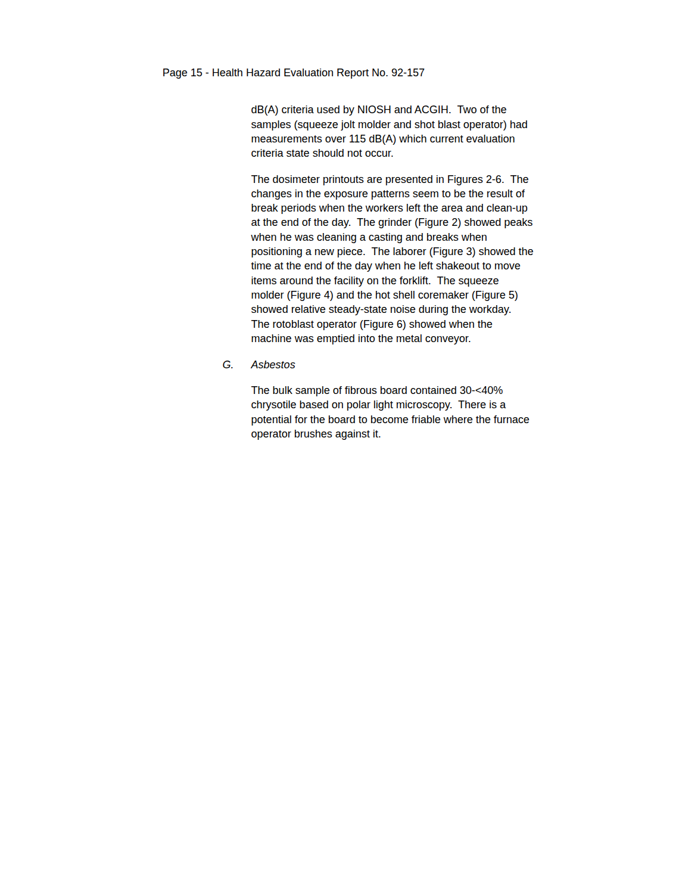Page 15 - Health Hazard Evaluation Report No. 92-157
dB(A) criteria used by NIOSH and ACGIH. Two of the samples (squeeze jolt molder and shot blast operator) had measurements over 115 dB(A) which current evaluation criteria state should not occur.
The dosimeter printouts are presented in Figures 2-6. The changes in the exposure patterns seem to be the result of break periods when the workers left the area and clean-up at the end of the day. The grinder (Figure 2) showed peaks when he was cleaning a casting and breaks when positioning a new piece. The laborer (Figure 3) showed the time at the end of the day when he left shakeout to move items around the facility on the forklift. The squeeze molder (Figure 4) and the hot shell coremaker (Figure 5) showed relative steady-state noise during the workday. The rotoblast operator (Figure 6) showed when the machine was emptied into the metal conveyor.
G. Asbestos
The bulk sample of fibrous board contained 30-<40% chrysotile based on polar light microscopy. There is a potential for the board to become friable where the furnace operator brushes against it.